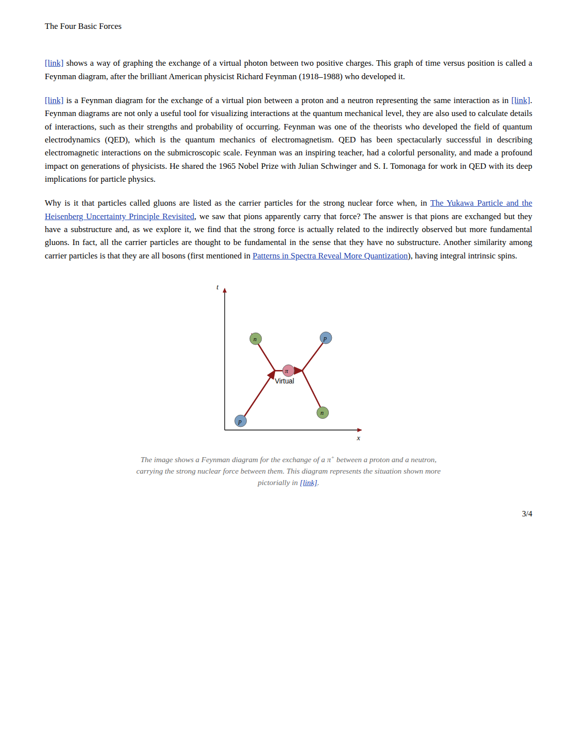The Four Basic Forces
[link] shows a way of graphing the exchange of a virtual photon between two positive charges. This graph of time versus position is called a Feynman diagram, after the brilliant American physicist Richard Feynman (1918–1988) who developed it.
[link] is a Feynman diagram for the exchange of a virtual pion between a proton and a neutron representing the same interaction as in [link]. Feynman diagrams are not only a useful tool for visualizing interactions at the quantum mechanical level, they are also used to calculate details of interactions, such as their strengths and probability of occurring. Feynman was one of the theorists who developed the field of quantum electrodynamics (QED), which is the quantum mechanics of electromagnetism. QED has been spectacularly successful in describing electromagnetic interactions on the submicroscopic scale. Feynman was an inspiring teacher, had a colorful personality, and made a profound impact on generations of physicists. He shared the 1965 Nobel Prize with Julian Schwinger and S. I. Tomonaga for work in QED with its deep implications for particle physics.
Why is it that particles called gluons are listed as the carrier particles for the strong nuclear force when, in The Yukawa Particle and the Heisenberg Uncertainty Principle Revisited, we saw that pions apparently carry that force? The answer is that pions are exchanged but they have a substructure and, as we explore it, we find that the strong force is actually related to the indirectly observed but more fundamental gluons. In fact, all the carrier particles are thought to be fundamental in the sense that they have no substructure. Another similarity among carrier particles is that they are all bosons (first mentioned in Patterns in Spectra Reveal More Quantization), having integral intrinsic spins.
The image shows a Feynman diagram for the exchange of a π+ between a proton and a neutron, carrying the strong nuclear force between them. This diagram represents the situation shown more pictorially in [link].
3/4